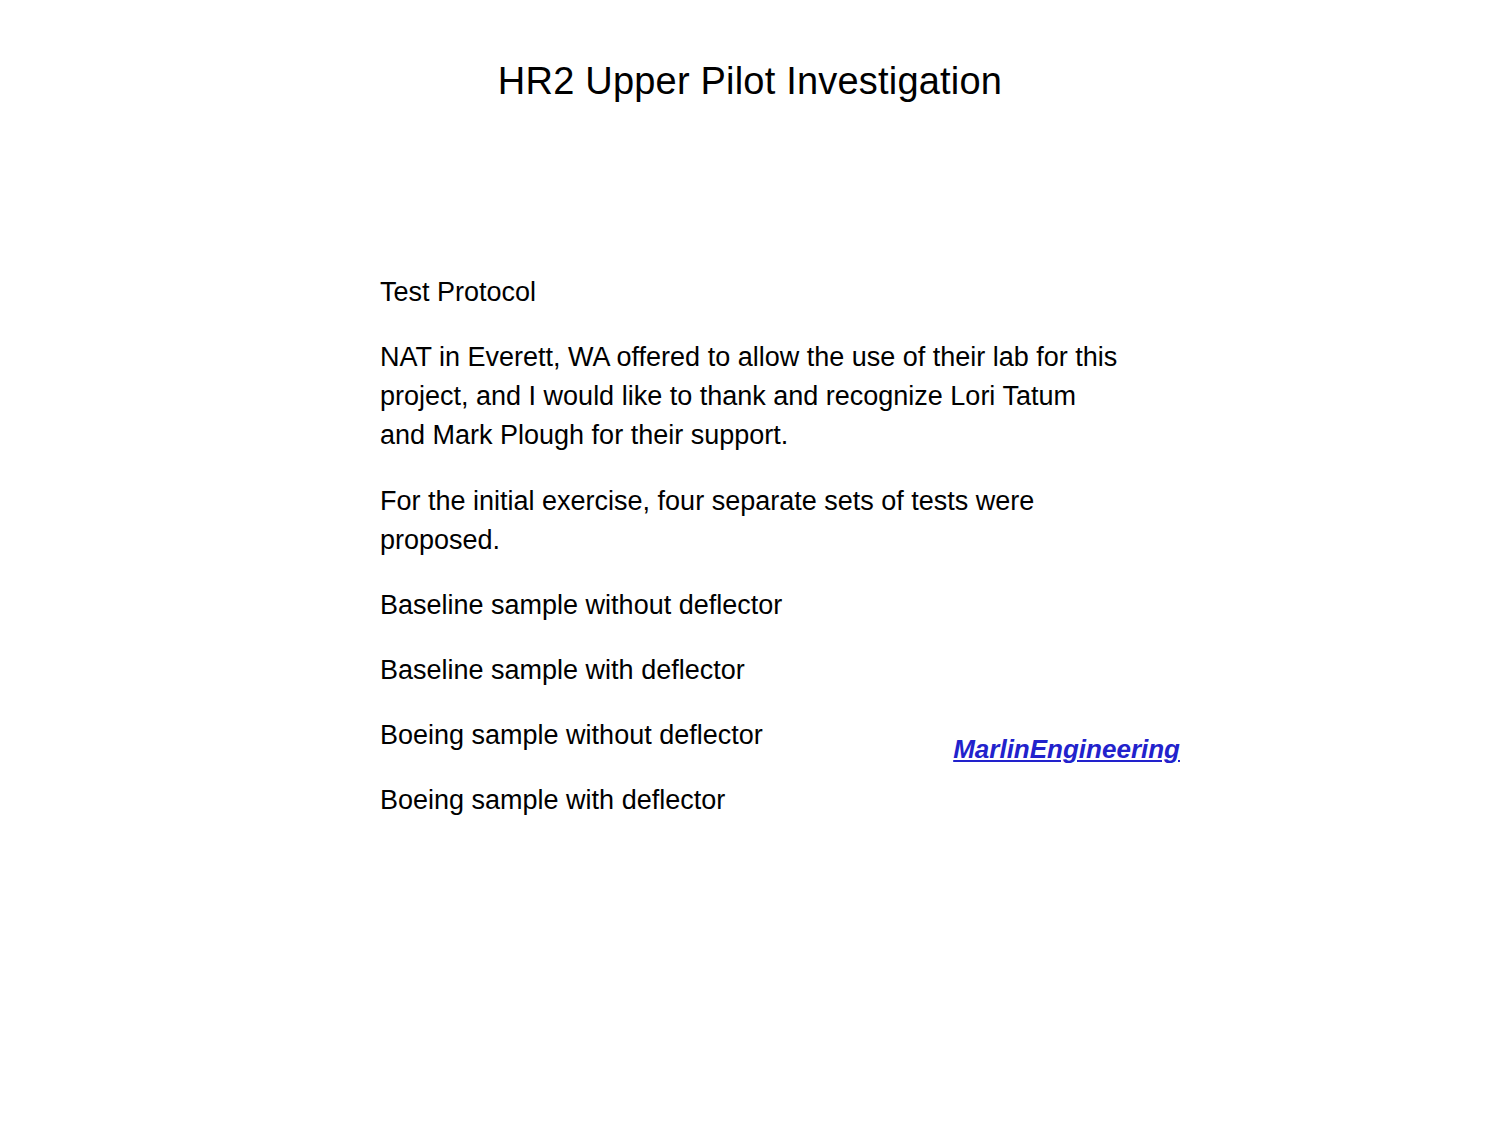HR2 Upper Pilot Investigation
Test Protocol
NAT in Everett, WA offered to allow the use of their lab for this project, and I would like to thank and recognize Lori Tatum and Mark Plough for their support.
For the initial exercise, four separate sets of tests were proposed.
Baseline sample without deflector
Baseline sample with deflector
Boeing sample without deflector
Boeing sample with deflector
MarlinEngineering